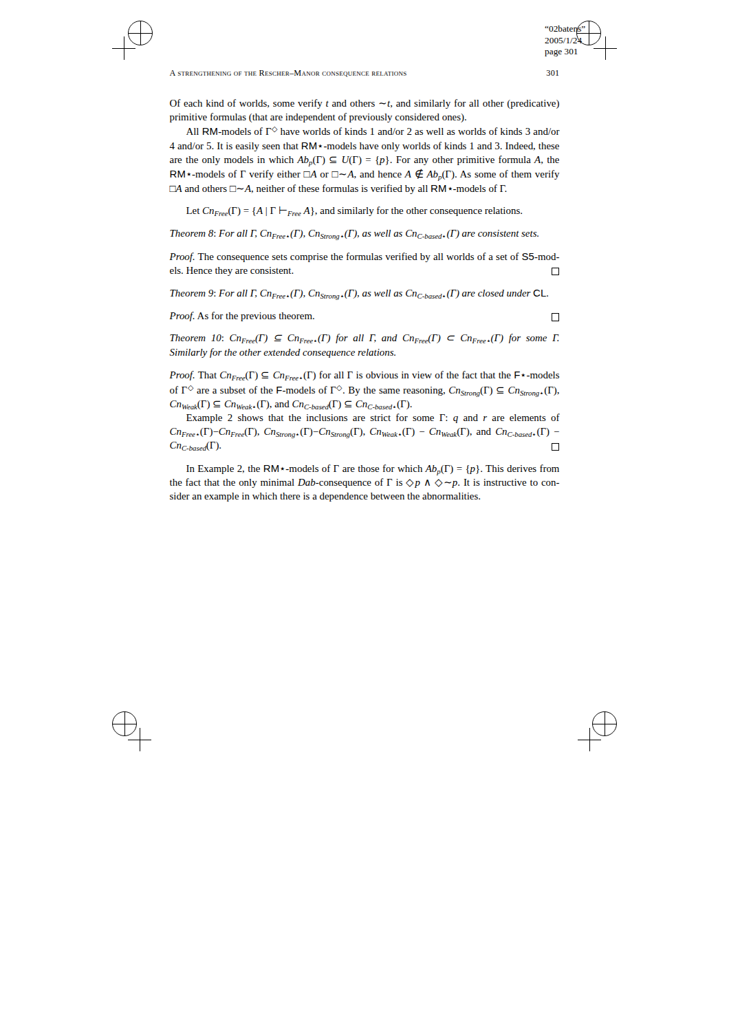“02batens”
2005/1/24
page 301
A strengthening of the Rescher–Manor consequence relations301
Of each kind of worlds, some verify t and others ∼t, and similarly for all other (predicative) primitive formulas (that are independent of previously considered ones).
All RM-models of Γ◇ have worlds of kinds 1 and/or 2 as well as worlds of kinds 3 and/or 4 and/or 5. It is easily seen that RM⋆-models have only worlds of kinds 1 and 3. Indeed, these are the only models in which Abp(Γ) ⊆ U(Γ) = {p}. For any other primitive formula A, the RM⋆-models of Γ verify either □A or □∼A, and hence A ∉ Abp(Γ). As some of them verify □A and others □∼A, neither of these formulas is verified by all RM⋆-models of Γ.
Let CnFree(Γ) = {A | Γ ⊢Free A}, and similarly for the other consequence relations.
Theorem 8: For all Γ, CnFree⋆(Γ), CnStrong⋆(Γ), as well as CnC-based⋆(Γ) are consistent sets.
Proof. The consequence sets comprise the formulas verified by all worlds of a set of S5-models. Hence they are consistent.
Theorem 9: For all Γ, CnFree⋆(Γ), CnStrong⋆(Γ), as well as CnC-based⋆(Γ) are closed under CL.
Proof. As for the previous theorem.
Theorem 10: CnFree(Γ) ⊆ CnFree⋆(Γ) for all Γ, and CnFree(Γ) ⊂ CnFree⋆(Γ) for some Γ. Similarly for the other extended consequence relations.
Proof. That CnFree(Γ) ⊆ CnFree⋆(Γ) for all Γ is obvious in view of the fact that the F⋆-models of Γ◇ are a subset of the F-models of Γ◇. By the same reasoning, CnStrong(Γ) ⊆ CnStrong⋆(Γ), CnWeak(Γ) ⊆ CnWeak⋆(Γ), and CnC-based(Γ) ⊆ CnC-based⋆(Γ).
Example 2 shows that the inclusions are strict for some Γ: q and r are elements of CnFree⋆(Γ)−CnFree(Γ), CnStrong⋆(Γ)−CnStrong(Γ), CnWeak⋆(Γ) − CnWeak(Γ), and CnC-based⋆(Γ) − CnC-based(Γ).
In Example 2, the RM⋆-models of Γ are those for which Abp(Γ) = {p}. This derives from the fact that the only minimal Dab-consequence of Γ is ◇p ∧ ◇∼p. It is instructive to consider an example in which there is a dependence between the abnormalities.